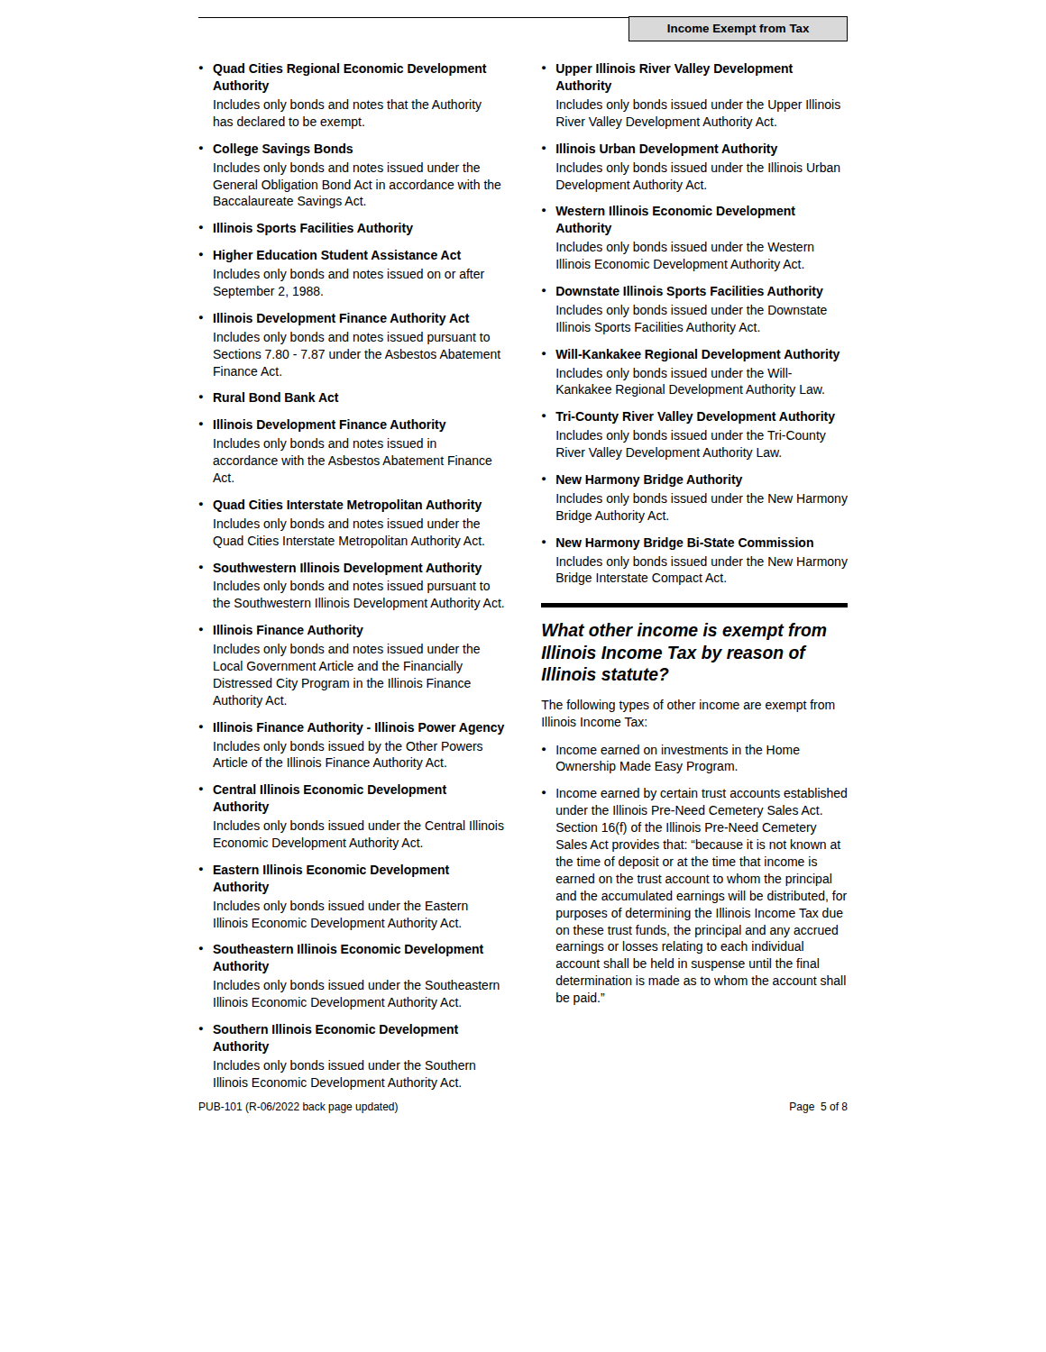Income Exempt from Tax
Quad Cities Regional Economic Development Authority Includes only bonds and notes that the Authority has declared to be exempt.
College Savings Bonds Includes only bonds and notes issued under the General Obligation Bond Act in accordance with the Baccalaureate Savings Act.
Illinois Sports Facilities Authority
Higher Education Student Assistance Act Includes only bonds and notes issued on or after September 2, 1988.
Illinois Development Finance Authority Act Includes only bonds and notes issued pursuant to Sections 7.80 - 7.87 under the Asbestos Abatement Finance Act.
Rural Bond Bank Act
Illinois Development Finance Authority Includes only bonds and notes issued in accordance with the Asbestos Abatement Finance Act.
Quad Cities Interstate Metropolitan Authority Includes only bonds and notes issued under the Quad Cities Interstate Metropolitan Authority Act.
Southwestern Illinois Development Authority Includes only bonds and notes issued pursuant to the Southwestern Illinois Development Authority Act.
Illinois Finance Authority Includes only bonds and notes issued under the Local Government Article and the Financially Distressed City Program in the Illinois Finance Authority Act.
Illinois Finance Authority - Illinois Power Agency Includes only bonds issued by the Other Powers Article of the Illinois Finance Authority Act.
Central Illinois Economic Development Authority Includes only bonds issued under the Central Illinois Economic Development Authority Act.
Eastern Illinois Economic Development Authority Includes only bonds issued under the Eastern Illinois Economic Development Authority Act.
Southeastern Illinois Economic Development Authority Includes only bonds issued under the Southeastern Illinois Economic Development Authority Act.
Southern Illinois Economic Development Authority Includes only bonds issued under the Southern Illinois Economic Development Authority Act.
Upper Illinois River Valley Development Authority Includes only bonds issued under the Upper Illinois River Valley Development Authority Act.
Illinois Urban Development Authority Includes only bonds issued under the Illinois Urban Development Authority Act.
Western Illinois Economic Development Authority Includes only bonds issued under the Western Illinois Economic Development Authority Act.
Downstate Illinois Sports Facilities Authority Includes only bonds issued under the Downstate Illinois Sports Facilities Authority Act.
Will-Kankakee Regional Development Authority Includes only bonds issued under the Will-Kankakee Regional Development Authority Law.
Tri-County River Valley Development Authority Includes only bonds issued under the Tri-County River Valley Development Authority Law.
New Harmony Bridge Authority Includes only bonds issued under the New Harmony Bridge Authority Act.
New Harmony Bridge Bi-State Commission Includes only bonds issued under the New Harmony Bridge Interstate Compact Act.
What other income is exempt from Illinois Income Tax by reason of Illinois statute?
The following types of other income are exempt from Illinois Income Tax:
Income earned on investments in the Home Ownership Made Easy Program.
Income earned by certain trust accounts established under the Illinois Pre-Need Cemetery Sales Act. Section 16(f) of the Illinois Pre-Need Cemetery Sales Act provides that: “because it is not known at the time of deposit or at the time that income is earned on the trust account to whom the principal and the accumulated earnings will be distributed, for purposes of determining the Illinois Income Tax due on these trust funds, the principal and any accrued earnings or losses relating to each individual account shall be held in suspense until the final determination is made as to whom the account shall be paid.”
PUB-101 (R-06/2022 back page updated)
Page 5 of 8